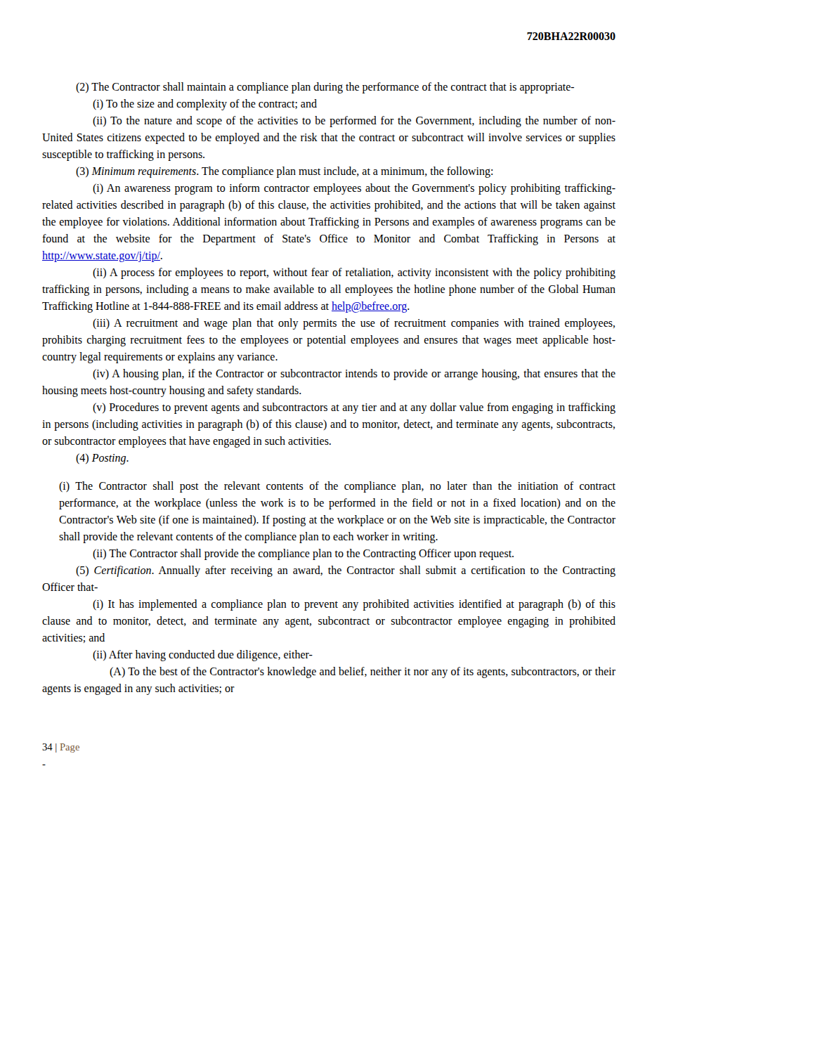720BHA22R00030
(2) The Contractor shall maintain a compliance plan during the performance of the contract that is appropriate-
(i) To the size and complexity of the contract; and
(ii) To the nature and scope of the activities to be performed for the Government, including the number of non-United States citizens expected to be employed and the risk that the contract or subcontract will involve services or supplies susceptible to trafficking in persons.
(3) Minimum requirements. The compliance plan must include, at a minimum, the following:
(i) An awareness program to inform contractor employees about the Government's policy prohibiting trafficking-related activities described in paragraph (b) of this clause, the activities prohibited, and the actions that will be taken against the employee for violations. Additional information about Trafficking in Persons and examples of awareness programs can be found at the website for the Department of State's Office to Monitor and Combat Trafficking in Persons at http://www.state.gov/j/tip/.
(ii) A process for employees to report, without fear of retaliation, activity inconsistent with the policy prohibiting trafficking in persons, including a means to make available to all employees the hotline phone number of the Global Human Trafficking Hotline at 1-844-888-FREE and its email address at help@befree.org.
(iii) A recruitment and wage plan that only permits the use of recruitment companies with trained employees, prohibits charging recruitment fees to the employees or potential employees and ensures that wages meet applicable host-country legal requirements or explains any variance.
(iv) A housing plan, if the Contractor or subcontractor intends to provide or arrange housing, that ensures that the housing meets host-country housing and safety standards.
(v) Procedures to prevent agents and subcontractors at any tier and at any dollar value from engaging in trafficking in persons (including activities in paragraph (b) of this clause) and to monitor, detect, and terminate any agents, subcontracts, or subcontractor employees that have engaged in such activities.
(4) Posting.
(i) The Contractor shall post the relevant contents of the compliance plan, no later than the initiation of contract performance, at the workplace (unless the work is to be performed in the field or not in a fixed location) and on the Contractor's Web site (if one is maintained). If posting at the workplace or on the Web site is impracticable, the Contractor shall provide the relevant contents of the compliance plan to each worker in writing.
(ii) The Contractor shall provide the compliance plan to the Contracting Officer upon request.
(5) Certification. Annually after receiving an award, the Contractor shall submit a certification to the Contracting Officer that-
(i) It has implemented a compliance plan to prevent any prohibited activities identified at paragraph (b) of this clause and to monitor, detect, and terminate any agent, subcontract or subcontractor employee engaging in prohibited activities; and
(ii) After having conducted due diligence, either-
(A) To the best of the Contractor's knowledge and belief, neither it nor any of its agents, subcontractors, or their agents is engaged in any such activities; or
34 | Page -